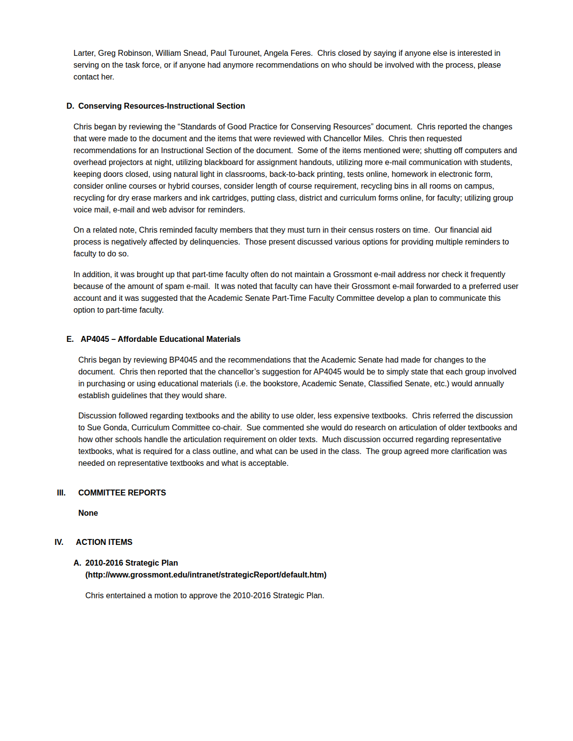Larter, Greg Robinson, William Snead, Paul Turounet, Angela Feres. Chris closed by saying if anyone else is interested in serving on the task force, or if anyone had anymore recommendations on who should be involved with the process, please contact her.
D. Conserving Resources-Instructional Section
Chris began by reviewing the “Standards of Good Practice for Conserving Resources” document. Chris reported the changes that were made to the document and the items that were reviewed with Chancellor Miles. Chris then requested recommendations for an Instructional Section of the document. Some of the items mentioned were; shutting off computers and overhead projectors at night, utilizing blackboard for assignment handouts, utilizing more e-mail communication with students, keeping doors closed, using natural light in classrooms, back-to-back printing, tests online, homework in electronic form, consider online courses or hybrid courses, consider length of course requirement, recycling bins in all rooms on campus, recycling for dry erase markers and ink cartridges, putting class, district and curriculum forms online, for faculty; utilizing group voice mail, e-mail and web advisor for reminders.
On a related note, Chris reminded faculty members that they must turn in their census rosters on time. Our financial aid process is negatively affected by delinquencies. Those present discussed various options for providing multiple reminders to faculty to do so.
In addition, it was brought up that part-time faculty often do not maintain a Grossmont e-mail address nor check it frequently because of the amount of spam e-mail. It was noted that faculty can have their Grossmont e-mail forwarded to a preferred user account and it was suggested that the Academic Senate Part-Time Faculty Committee develop a plan to communicate this option to part-time faculty.
E. AP4045 – Affordable Educational Materials
Chris began by reviewing BP4045 and the recommendations that the Academic Senate had made for changes to the document. Chris then reported that the chancellor’s suggestion for AP4045 would be to simply state that each group involved in purchasing or using educational materials (i.e. the bookstore, Academic Senate, Classified Senate, etc.) would annually establish guidelines that they would share.
Discussion followed regarding textbooks and the ability to use older, less expensive textbooks. Chris referred the discussion to Sue Gonda, Curriculum Committee co-chair. Sue commented she would do research on articulation of older textbooks and how other schools handle the articulation requirement on older texts. Much discussion occurred regarding representative textbooks, what is required for a class outline, and what can be used in the class. The group agreed more clarification was needed on representative textbooks and what is acceptable.
III. COMMITTEE REPORTS
None
IV. ACTION ITEMS
A. 2010-2016 Strategic Plan
(http://www.grossmont.edu/intranet/strategicReport/default.htm)
Chris entertained a motion to approve the 2010-2016 Strategic Plan.